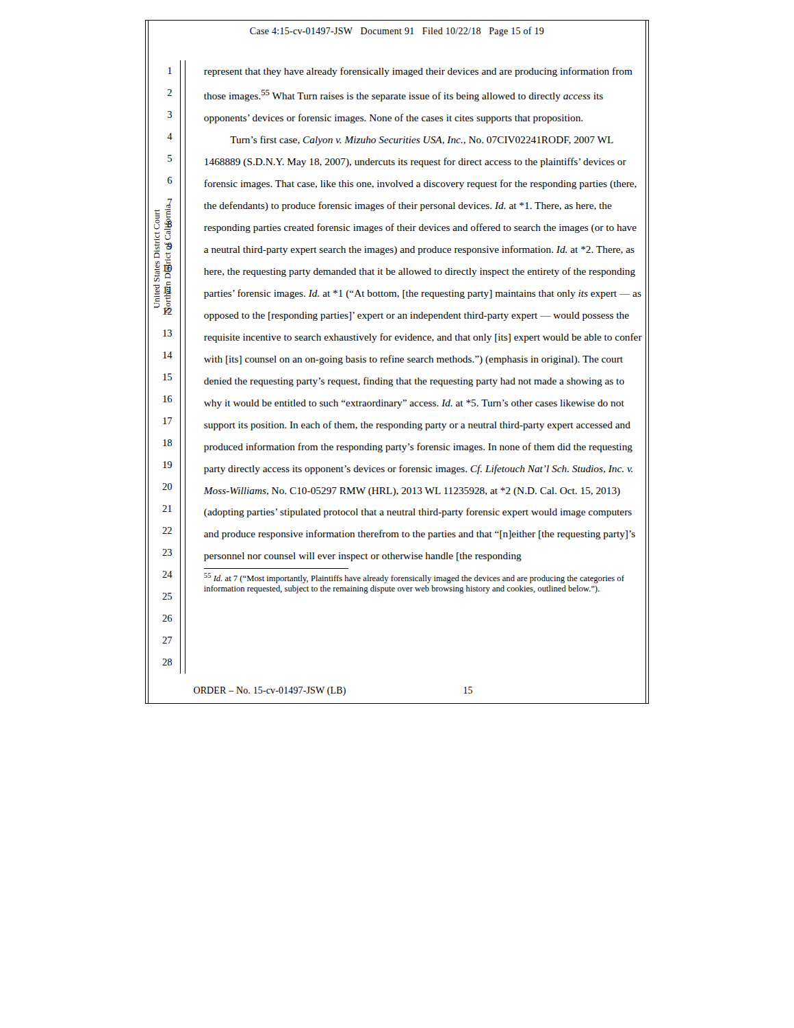Case 4:15-cv-01497-JSW Document 91 Filed 10/22/18 Page 15 of 19
1 2 3 4 5 6 7 8 9 10 11 12 13 14 15 16 17 18 19 20 21 22 23 24 25 26 27 28
represent that they have already forensically imaged their devices and are producing information from those images.55 What Turn raises is the separate issue of its being allowed to directly access its opponents’ devices or forensic images. None of the cases it cites supports that proposition.
Turn’s first case, Calyon v. Mizuho Securities USA, Inc., No. 07CIV02241RODF, 2007 WL 1468889 (S.D.N.Y. May 18, 2007), undercuts its request for direct access to the plaintiffs’ devices or forensic images. That case, like this one, involved a discovery request for the responding parties (there, the defendants) to produce forensic images of their personal devices. Id. at *1. There, as here, the responding parties created forensic images of their devices and offered to search the images (or to have a neutral third-party expert search the images) and produce responsive information. Id. at *2. There, as here, the requesting party demanded that it be allowed to directly inspect the entirety of the responding parties’ forensic images. Id. at *1 (“At bottom, [the requesting party] maintains that only its expert — as opposed to the [responding parties]’ expert or an independent third-party expert — would possess the requisite incentive to search exhaustively for evidence, and that only [its] expert would be able to confer with [its] counsel on an on-going basis to refine search methods.”) (emphasis in original). The court denied the requesting party’s request, finding that the requesting party had not made a showing as to why it would be entitled to such “extraordinary” access. Id. at *5. Turn’s other cases likewise do not support its position. In each of them, the responding party or a neutral third-party expert accessed and produced information from the responding party’s forensic images. In none of them did the requesting party directly access its opponent’s devices or forensic images. Cf. Lifetouch Nat’l Sch. Studios, Inc. v. Moss-Williams, No. C10-05297 RMW (HRL), 2013 WL 11235928, at *2 (N.D. Cal. Oct. 15, 2013) (adopting parties’ stipulated protocol that a neutral third-party forensic expert would image computers and produce responsive information therefrom to the parties and that “[n]either [the requesting party]’s personnel nor counsel will ever inspect or otherwise handle [the responding
55 Id. at 7 (“Most importantly, Plaintiffs have already forensically imaged the devices and are producing the categories of information requested, subject to the remaining dispute over web browsing history and cookies, outlined below.”).
United States District Court
Northern District of California
ORDER – No. 15-cv-01497-JSW (LB)
15